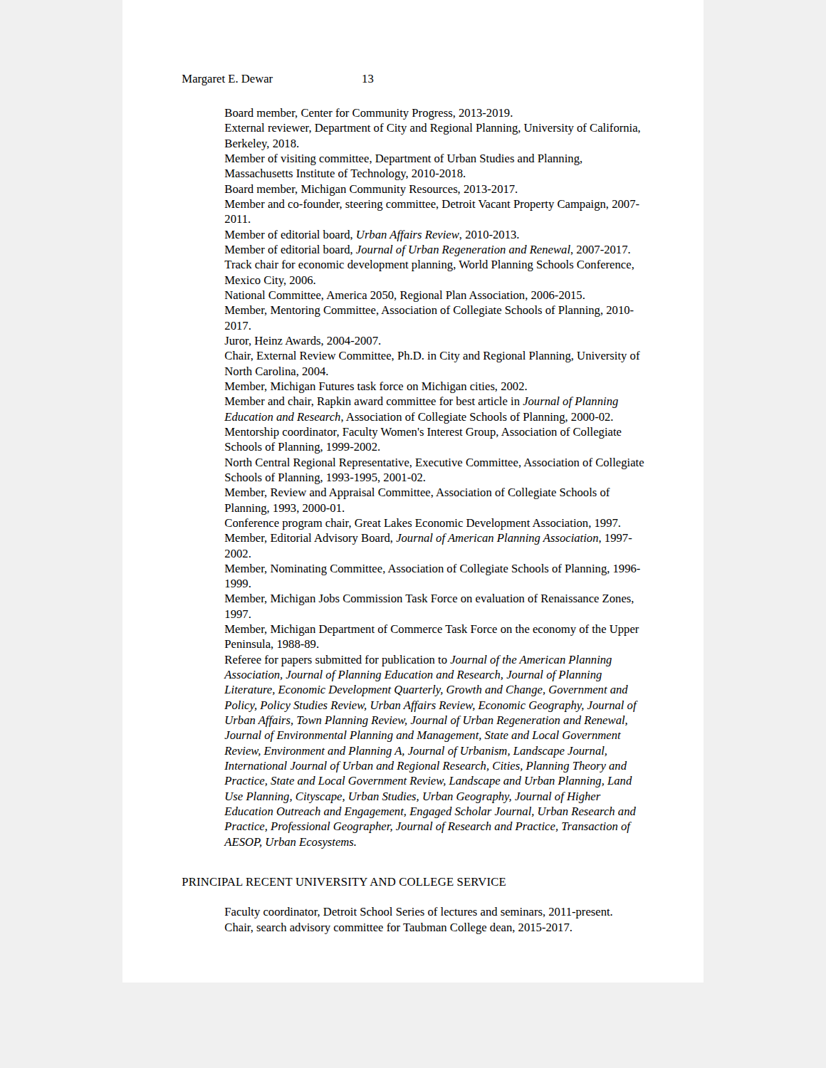Margaret E. Dewar 13
Board member, Center for Community Progress, 2013-2019.
External reviewer, Department of City and Regional Planning, University of California, Berkeley, 2018.
Member of visiting committee, Department of Urban Studies and Planning, Massachusetts Institute of Technology, 2010-2018.
Board member, Michigan Community Resources, 2013-2017.
Member and co-founder, steering committee, Detroit Vacant Property Campaign, 2007-2011.
Member of editorial board, Urban Affairs Review, 2010-2013.
Member of editorial board, Journal of Urban Regeneration and Renewal, 2007-2017.
Track chair for economic development planning, World Planning Schools Conference, Mexico City, 2006.
National Committee, America 2050, Regional Plan Association, 2006-2015.
Member, Mentoring Committee, Association of Collegiate Schools of Planning, 2010-2017.
Juror, Heinz Awards, 2004-2007.
Chair, External Review Committee, Ph.D. in City and Regional Planning, University of North Carolina, 2004.
Member, Michigan Futures task force on Michigan cities, 2002.
Member and chair, Rapkin award committee for best article in Journal of Planning Education and Research, Association of Collegiate Schools of Planning, 2000-02.
Mentorship coordinator, Faculty Women's Interest Group, Association of Collegiate Schools of Planning, 1999-2002.
North Central Regional Representative, Executive Committee, Association of Collegiate Schools of Planning, 1993-1995, 2001-02.
Member, Review and Appraisal Committee, Association of Collegiate Schools of Planning, 1993, 2000-01.
Conference program chair, Great Lakes Economic Development Association, 1997.
Member, Editorial Advisory Board, Journal of American Planning Association, 1997-2002.
Member, Nominating Committee, Association of Collegiate Schools of Planning, 1996-1999.
Member, Michigan Jobs Commission Task Force on evaluation of Renaissance Zones, 1997.
Member, Michigan Department of Commerce Task Force on the economy of the Upper Peninsula, 1988-89.
Referee for papers submitted for publication to Journal of the American Planning Association, Journal of Planning Education and Research, Journal of Planning Literature, Economic Development Quarterly, Growth and Change, Government and Policy, Policy Studies Review, Urban Affairs Review, Economic Geography, Journal of Urban Affairs, Town Planning Review, Journal of Urban Regeneration and Renewal, Journal of Environmental Planning and Management, State and Local Government Review, Environment and Planning A, Journal of Urbanism, Landscape Journal, International Journal of Urban and Regional Research, Cities, Planning Theory and Practice, State and Local Government Review, Landscape and Urban Planning, Land Use Planning, Cityscape, Urban Studies, Urban Geography, Journal of Higher Education Outreach and Engagement, Engaged Scholar Journal, Urban Research and Practice, Professional Geographer, Journal of Research and Practice, Transaction of AESOP, Urban Ecosystems.
PRINCIPAL RECENT UNIVERSITY AND COLLEGE SERVICE
Faculty coordinator, Detroit School Series of lectures and seminars, 2011-present.
Chair, search advisory committee for Taubman College dean, 2015-2017.